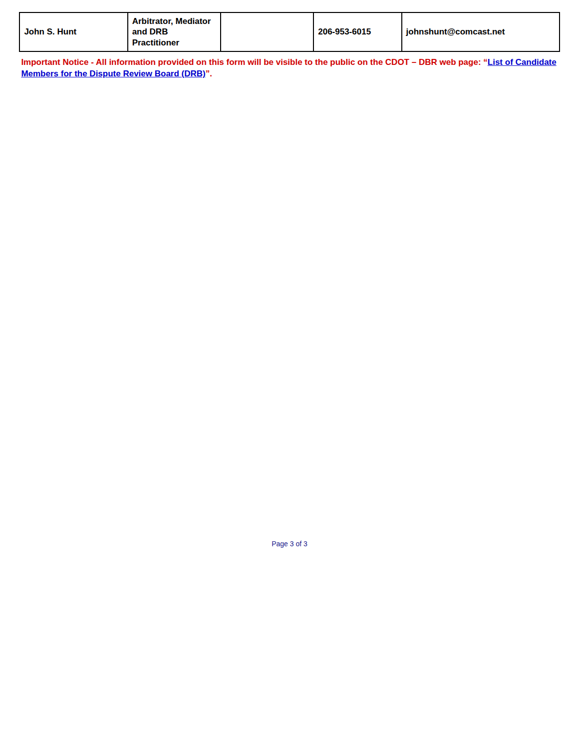| John S. Hunt | Arbitrator, Mediator and DRB Practitioner | | 206-953-6015 | johnshunt@comcast.net |
Important Notice - All information provided on this form will be visible to the public on the CDOT – DBR web page: “List of Candidate Members for the Dispute Review Board (DRB)”.
Page 3 of 3